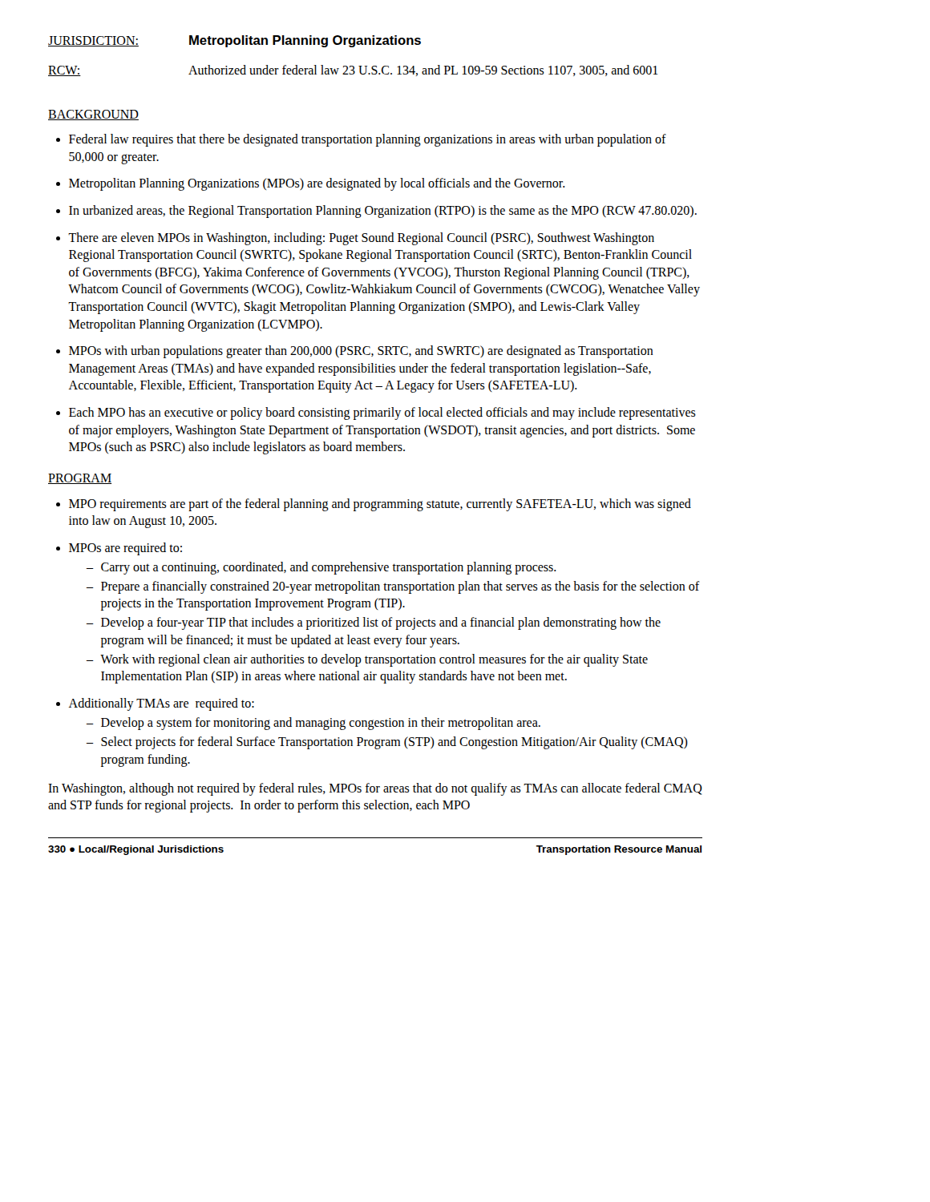| JURISDICTION: | Metropolitan Planning Organizations |
| RCW: | Authorized under federal law 23 U.S.C. 134, and PL 109-59 Sections 1107, 3005, and 6001 |
BACKGROUND
Federal law requires that there be designated transportation planning organizations in areas with urban population of 50,000 or greater.
Metropolitan Planning Organizations (MPOs) are designated by local officials and the Governor.
In urbanized areas, the Regional Transportation Planning Organization (RTPO) is the same as the MPO (RCW 47.80.020).
There are eleven MPOs in Washington, including: Puget Sound Regional Council (PSRC), Southwest Washington Regional Transportation Council (SWRTC), Spokane Regional Transportation Council (SRTC), Benton-Franklin Council of Governments (BFCG), Yakima Conference of Governments (YVCOG), Thurston Regional Planning Council (TRPC), Whatcom Council of Governments (WCOG), Cowlitz-Wahkiakum Council of Governments (CWCOG), Wenatchee Valley Transportation Council (WVTC), Skagit Metropolitan Planning Organization (SMPO), and Lewis-Clark Valley Metropolitan Planning Organization (LCVMPO).
MPOs with urban populations greater than 200,000 (PSRC, SRTC, and SWRTC) are designated as Transportation Management Areas (TMAs) and have expanded responsibilities under the federal transportation legislation--Safe, Accountable, Flexible, Efficient, Transportation Equity Act – A Legacy for Users (SAFETEA-LU).
Each MPO has an executive or policy board consisting primarily of local elected officials and may include representatives of major employers, Washington State Department of Transportation (WSDOT), transit agencies, and port districts. Some MPOs (such as PSRC) also include legislators as board members.
PROGRAM
MPO requirements are part of the federal planning and programming statute, currently SAFETEA-LU, which was signed into law on August 10, 2005.
MPOs are required to:
Carry out a continuing, coordinated, and comprehensive transportation planning process.
Prepare a financially constrained 20-year metropolitan transportation plan that serves as the basis for the selection of projects in the Transportation Improvement Program (TIP).
Develop a four-year TIP that includes a prioritized list of projects and a financial plan demonstrating how the program will be financed; it must be updated at least every four years.
Work with regional clean air authorities to develop transportation control measures for the air quality State Implementation Plan (SIP) in areas where national air quality standards have not been met.
Additionally TMAs are required to:
Develop a system for monitoring and managing congestion in their metropolitan area.
Select projects for federal Surface Transportation Program (STP) and Congestion Mitigation/Air Quality (CMAQ) program funding.
In Washington, although not required by federal rules, MPOs for areas that do not qualify as TMAs can allocate federal CMAQ and STP funds for regional projects. In order to perform this selection, each MPO
330 ● Local/Regional Jurisdictions
Transportation Resource Manual